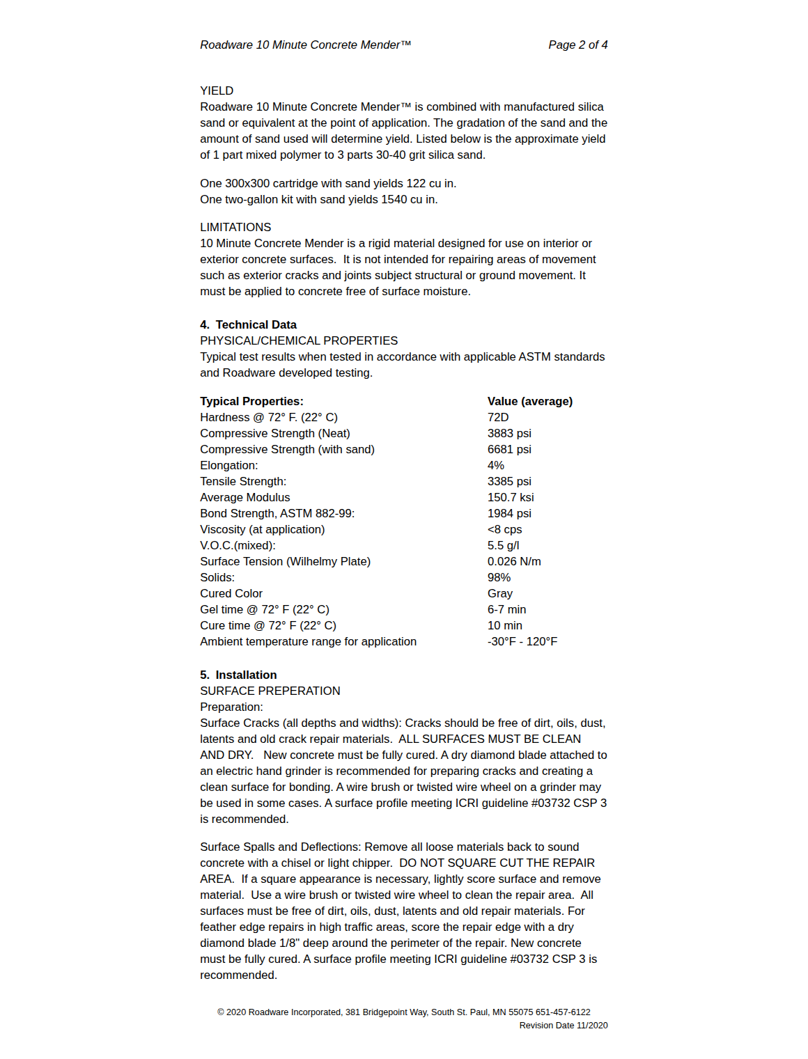Roadware 10 Minute Concrete Mender™
Page 2 of 4
YIELD
Roadware 10 Minute Concrete Mender™ is combined with manufactured silica sand or equivalent at the point of application. The gradation of the sand and the amount of sand used will determine yield. Listed below is the approximate yield of 1 part mixed polymer to 3 parts 30-40 grit silica sand.
One 300x300 cartridge with sand yields 122 cu in.
One two-gallon kit with sand yields 1540 cu in.
LIMITATIONS
10 Minute Concrete Mender is a rigid material designed for use on interior or exterior concrete surfaces. It is not intended for repairing areas of movement such as exterior cracks and joints subject structural or ground movement. It must be applied to concrete free of surface moisture.
4. Technical Data
PHYSICAL/CHEMICAL PROPERTIES
Typical test results when tested in accordance with applicable ASTM standards and Roadware developed testing.
| Typical Properties: | Value (average) |
| --- | --- |
| Hardness @ 72° F. (22° C) | 72D |
| Compressive Strength (Neat) | 3883 psi |
| Compressive Strength (with sand) | 6681 psi |
| Elongation: | 4% |
| Tensile Strength: | 3385 psi |
| Average Modulus | 150.7 ksi |
| Bond Strength, ASTM 882-99: | 1984 psi |
| Viscosity (at application) | <8 cps |
| V.O.C.(mixed): | 5.5 g/l |
| Surface Tension (Wilhelmy Plate) | 0.026 N/m |
| Solids: | 98% |
| Cured Color | Gray |
| Gel time @ 72° F (22° C) | 6-7 min |
| Cure time @ 72° F (22° C) | 10 min |
| Ambient temperature range for application | -30°F - 120°F |
5. Installation
SURFACE PREPERATION
Preparation:
Surface Cracks (all depths and widths): Cracks should be free of dirt, oils, dust, latents and old crack repair materials. ALL SURFACES MUST BE CLEAN AND DRY. New concrete must be fully cured. A dry diamond blade attached to an electric hand grinder is recommended for preparing cracks and creating a clean surface for bonding. A wire brush or twisted wire wheel on a grinder may be used in some cases. A surface profile meeting ICRI guideline #03732 CSP 3 is recommended.
Surface Spalls and Deflections: Remove all loose materials back to sound concrete with a chisel or light chipper. DO NOT SQUARE CUT THE REPAIR AREA. If a square appearance is necessary, lightly score surface and remove material. Use a wire brush or twisted wire wheel to clean the repair area. All surfaces must be free of dirt, oils, dust, latents and old repair materials. For feather edge repairs in high traffic areas, score the repair edge with a dry diamond blade 1/8" deep around the perimeter of the repair. New concrete must be fully cured. A surface profile meeting ICRI guideline #03732 CSP 3 is recommended.
© 2020 Roadware Incorporated, 381 Bridgepoint Way, South St. Paul, MN 55075 651-457-6122
Revision Date 11/2020